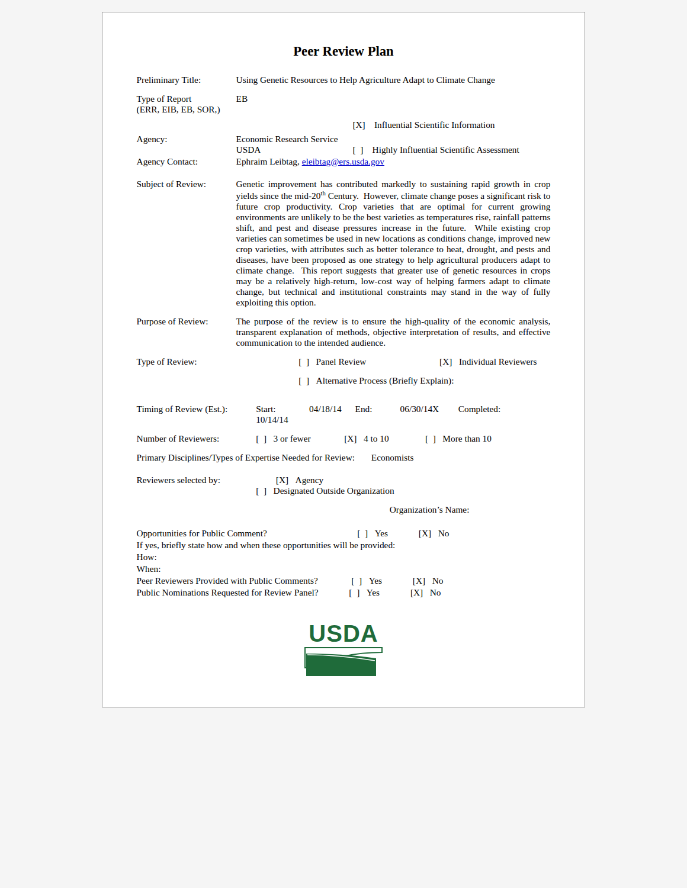Peer Review Plan
| Preliminary Title: | Using Genetic Resources to Help Agriculture Adapt to Climate Change |
| Type of Report (ERR, EIB, EB, SOR,) | EB |
| | [X] Influential Scientific Information |
| Agency: | Economic Research Service USDA [ ] Highly Influential Scientific Assessment |
| Agency Contact: | Ephraim Leibtag, eleibtag@ers.usda.gov |
| Subject of Review: | Genetic improvement has contributed markedly to sustaining rapid growth in crop yields since the mid-20 th Century. However, climate change poses a significant risk to future crop productivity. Crop varieties that are optimal for current growing environments are unlikely to be the best varieties as temperatures rise, rainfall patterns shift, and pest and disease pressures increase in the future. While existing crop varieties can sometimes be used in new locations as conditions change, improved new crop varieties, with attributes such as better tolerance to heat, drought, and pests and diseases, have been proposed as one strategy to help agricultural producers adapt to climate change. This report suggests that greater use of genetic resources in crops may be a relatively high-return, low-cost way of helping farmers adapt to climate change, but technical and institutional constraints may stand in the way of fully exploiting this option. |
| Purpose of Review: | The purpose of the review is to ensure the high-quality of the economic analysis, transparent explanation of methods, objective interpretation of results, and effective communication to the intended audience. |
| Type of Review: | [ ] Panel Review [X] Individual Reviewers |
| | [ ] Alternative Process (Briefly Explain): |
| Timing of Review (Est.): | Start: 04/18/14 End: 06/30/14X Completed: 10/14/14 |
| Number of Reviewers: | [ ] 3 or fewer [X] 4 to 10 [ ] More than 10 |
| Primary Disciplines/Types of Expertise Needed for Review: Economists |
| Reviewers selected by: | [X] Agency [ ] Designated Outside Organization |
| | Organization’s Name: |
| Opportunities for Public Comment? [ ] Yes [X] No |
| If yes, briefly state how and when these opportunities will be provided: |
| How: |
| When: |
| Peer Reviewers Provided with Public Comments? [ ] Yes [X] No |
| Public Nominations Requested for Review Panel? [ ] Yes [X] No |
USDA